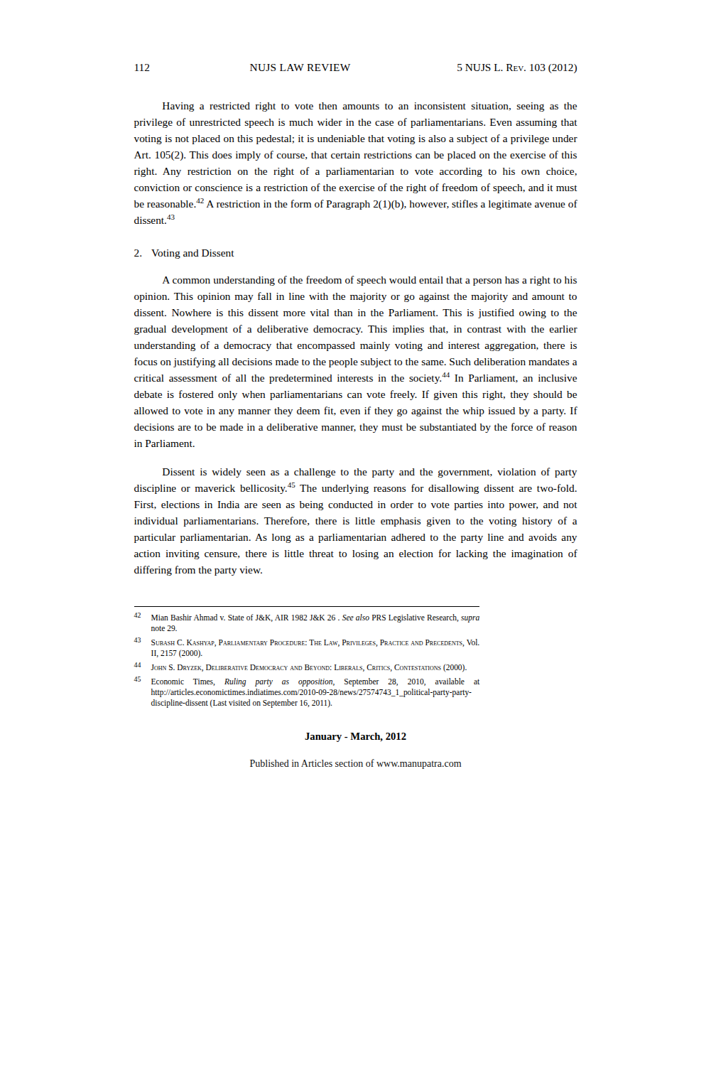112
NUJS LAW REVIEW
5 NUJS L. Rev. 103 (2012)
Having a restricted right to vote then amounts to an inconsistent situation, seeing as the privilege of unrestricted speech is much wider in the case of parliamentarians. Even assuming that voting is not placed on this pedestal; it is undeniable that voting is also a subject of a privilege under Art. 105(2). This does imply of course, that certain restrictions can be placed on the exercise of this right. Any restriction on the right of a parliamentarian to vote according to his own choice, conviction or conscience is a restriction of the exercise of the right of freedom of speech, and it must be reasonable.42 A restriction in the form of Paragraph 2(1)(b), however, stifles a legitimate avenue of dissent.43
2. Voting and Dissent
A common understanding of the freedom of speech would entail that a person has a right to his opinion. This opinion may fall in line with the majority or go against the majority and amount to dissent. Nowhere is this dissent more vital than in the Parliament. This is justified owing to the gradual development of a deliberative democracy. This implies that, in contrast with the earlier understanding of a democracy that encompassed mainly voting and interest aggregation, there is focus on justifying all decisions made to the people subject to the same. Such deliberation mandates a critical assessment of all the predetermined interests in the society.44 In Parliament, an inclusive debate is fostered only when parliamentarians can vote freely. If given this right, they should be allowed to vote in any manner they deem fit, even if they go against the whip issued by a party. If decisions are to be made in a deliberative manner, they must be substantiated by the force of reason in Parliament.
Dissent is widely seen as a challenge to the party and the government, violation of party discipline or maverick bellicosity.45 The underlying reasons for disallowing dissent are two-fold. First, elections in India are seen as being conducted in order to vote parties into power, and not individual parliamentarians. Therefore, there is little emphasis given to the voting history of a particular parliamentarian. As long as a parliamentarian adhered to the party line and avoids any action inviting censure, there is little threat to losing an election for lacking the imagination of differing from the party view.
Mian Bashir Ahmad v. State of J&K, AIR 1982 J&K 26 . See also PRS Legislative Research, supra note 29.
Subash C. Kashyap, Parliamentary Procedure: The Law, Privileges, Practice and Precedents, Vol. II, 2157 (2000).
John S. Dryzek, Deliberative Democracy and Beyond: Liberals, Critics, Contestations (2000).
Economic Times, Ruling party as opposition, September 28, 2010, available at http://articles.economictimes.indiatimes.com/2010-09-28/news/27574743_1_political-party-party-discipline-dissent (Last visited on September 16, 2011).
January - March, 2012
Published in Articles section of www.manupatra.com